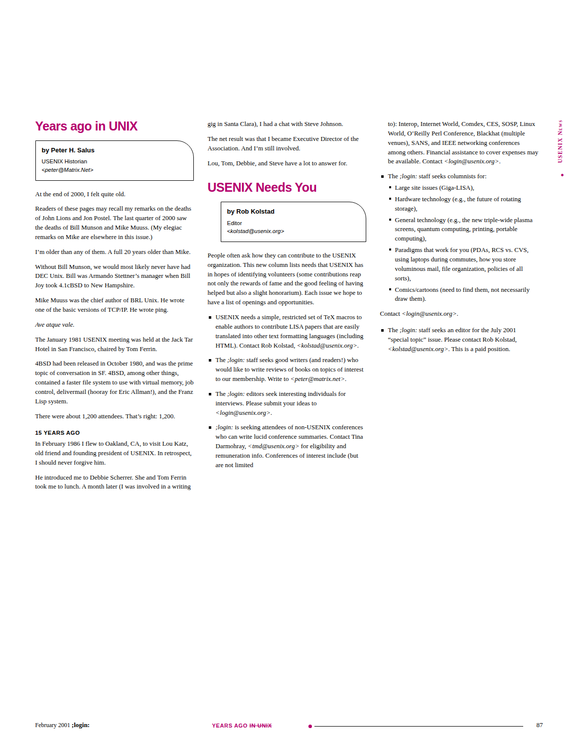USENIX News
•
Years ago in UNIX
by Peter H. Salus
USENIX Historian
<peter@Matrix.Net>
At the end of 2000, I felt quite old.
Readers of these pages may recall my remarks on the deaths of John Lions and Jon Postel. The last quarter of 2000 saw the deaths of Bill Munson and Mike Muuss. (My elegiac remarks on Mike are elsewhere in this issue.)
I’m older than any of them. A full 20 years older than Mike.
Without Bill Munson, we would most likely never have had DEC Unix. Bill was Armando Stettner’s manager when Bill Joy took 4.1cBSD to New Hampshire.
Mike Muuss was the chief author of BRL Unix. He wrote one of the basic versions of TCP/IP. He wrote ping.
Ave atque vale.
The January 1981 USENIX meeting was held at the Jack Tar Hotel in San Francisco, chaired by Tom Ferrin.
4BSD had been released in October 1980, and was the prime topic of conversation in SF. 4BSD, among other things, contained a faster file system to use with virtual memory, job control, delivermail (hooray for Eric Allman!), and the Franz Lisp system.
There were about 1,200 attendees. That’s right: 1,200.
15 Years Ago
In February 1986 I flew to Oakland, CA, to visit Lou Katz, old friend and founding president of USENIX. In retrospect, I should never forgive him.
He introduced me to Debbie Scherrer. She and Tom Ferrin took me to lunch. A month later (I was involved in a writing
gig in Santa Clara), I had a chat with Steve Johnson.
The net result was that I became Executive Director of the Association. And I’m still involved.
Lou, Tom, Debbie, and Steve have a lot to answer for.
USENIX Needs You
by Rob Kolstad
Editor
<kolstad@usenix.org>
People often ask how they can contribute to the USENIX organization. This new column lists needs that USENIX has in hopes of identifying volunteers (some contributions reap not only the rewards of fame and the good feeling of having helped but also a slight honorarium). Each issue we hope to have a list of openings and opportunities.
USENIX needs a simple, restricted set of TeX macros to enable authors to contribute LISA papers that are easily translated into other text formatting languages (including HTML). Contact Rob Kolstad, <kolstad@usenix.org>.
The ;login: staff seeks good writers (and readers!) who would like to write reviews of books on topics of interest to our membership. Write to <peter@matrix.net>.
The ;login: editors seek interesting individuals for interviews. Please submit your ideas to <login@usenix.org>.
;login: is seeking attendees of non-USENIX conferences who can write lucid conference summaries. Contact Tina Darmohray, <tmd@usenix.org> for eligibility and remuneration info. Conferences of interest include (but are not limited
to): Interop, Internet World, Comdex, CES, SOSP, Linux World, O’Reilly Perl Conference, Blackhat (multiple venues), SANS, and IEEE networking conferences among others. Financial assistance to cover expenses may be available. Contact <login@usenix.org>.
The ;login: staff seeks columnists for:
Large site issues (Giga-LISA),
Hardware technology (e.g., the future of rotating storage),
General technology (e.g., the new triple-wide plasma screens, quantum computing, printing, portable computing),
Paradigms that work for you (PDAs, RCS vs. CVS, using laptops during commutes, how you store voluminous mail, file organization, policies of all sorts),
Comics/cartoons (need to find them, not necessarily draw them).
Contact <login@usenix.org>.
The ;login: staff seeks an editor for the July 2001 “special topic” issue. Please contact Rob Kolstad, <kolstad@usenix.org>. This is a paid position.
February 2001 ;login:
YEARS AGO IN UNIX
87